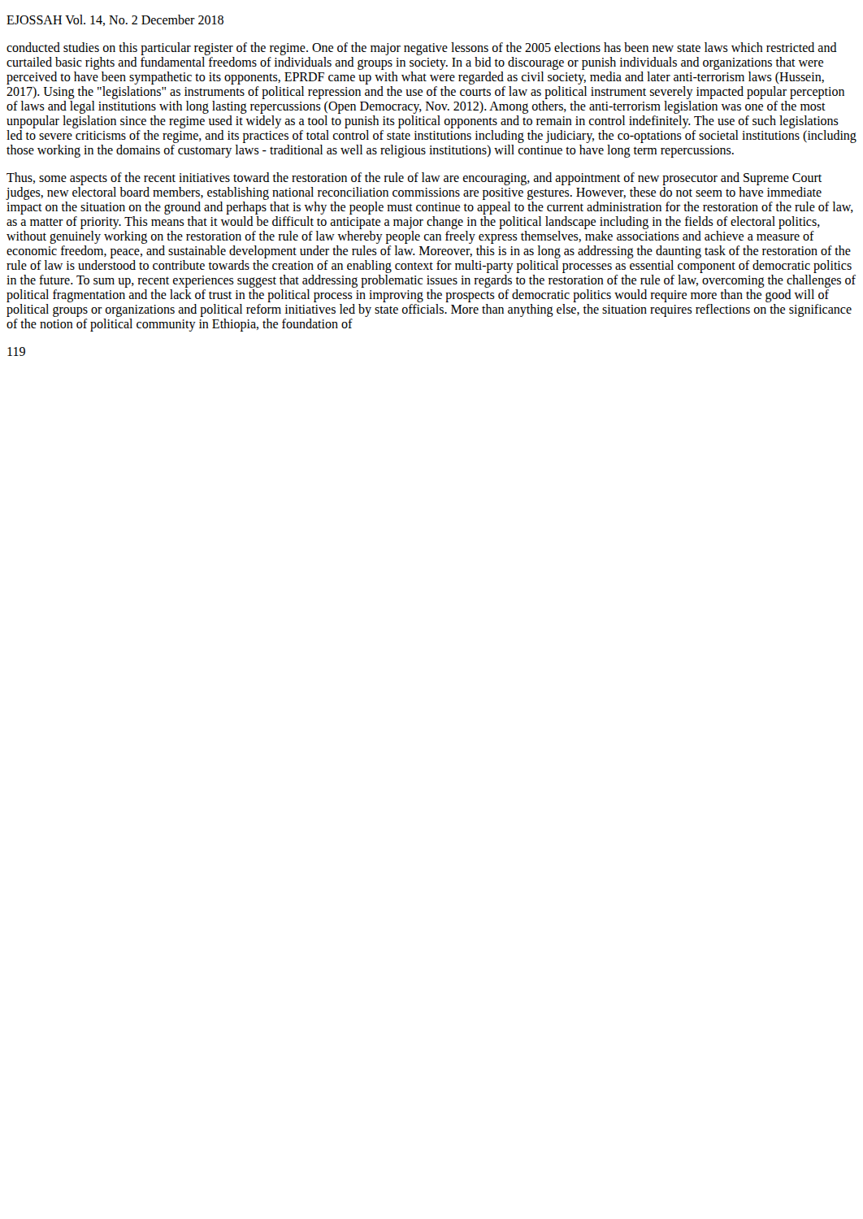EJOSSAH Vol. 14, No. 2 December 2018
conducted studies on this particular register of the regime. One of the major negative lessons of the 2005 elections has been new state laws which restricted and curtailed basic rights and fundamental freedoms of individuals and groups in society. In a bid to discourage or punish individuals and organizations that were perceived to have been sympathetic to its opponents, EPRDF came up with what were regarded as civil society, media and later anti-terrorism laws (Hussein, 2017). Using the "legislations" as instruments of political repression and the use of the courts of law as political instrument severely impacted popular perception of laws and legal institutions with long lasting repercussions (Open Democracy, Nov. 2012). Among others, the anti-terrorism legislation was one of the most unpopular legislation since the regime used it widely as a tool to punish its political opponents and to remain in control indefinitely. The use of such legislations led to severe criticisms of the regime, and its practices of total control of state institutions including the judiciary, the co-optations of societal institutions (including those working in the domains of customary laws - traditional as well as religious institutions) will continue to have long term repercussions.
Thus, some aspects of the recent initiatives toward the restoration of the rule of law are encouraging, and appointment of new prosecutor and Supreme Court judges, new electoral board members, establishing national reconciliation commissions are positive gestures. However, these do not seem to have immediate impact on the situation on the ground and perhaps that is why the people must continue to appeal to the current administration for the restoration of the rule of law, as a matter of priority. This means that it would be difficult to anticipate a major change in the political landscape including in the fields of electoral politics, without genuinely working on the restoration of the rule of law whereby people can freely express themselves, make associations and achieve a measure of economic freedom, peace, and sustainable development under the rules of law. Moreover, this is in as long as addressing the daunting task of the restoration of the rule of law is understood to contribute towards the creation of an enabling context for multi-party political processes as essential component of democratic politics in the future. To sum up, recent experiences suggest that addressing problematic issues in regards to the restoration of the rule of law, overcoming the challenges of political fragmentation and the lack of trust in the political process in improving the prospects of democratic politics would require more than the good will of political groups or organizations and political reform initiatives led by state officials. More than anything else, the situation requires reflections on the significance of the notion of political community in Ethiopia, the foundation of
119